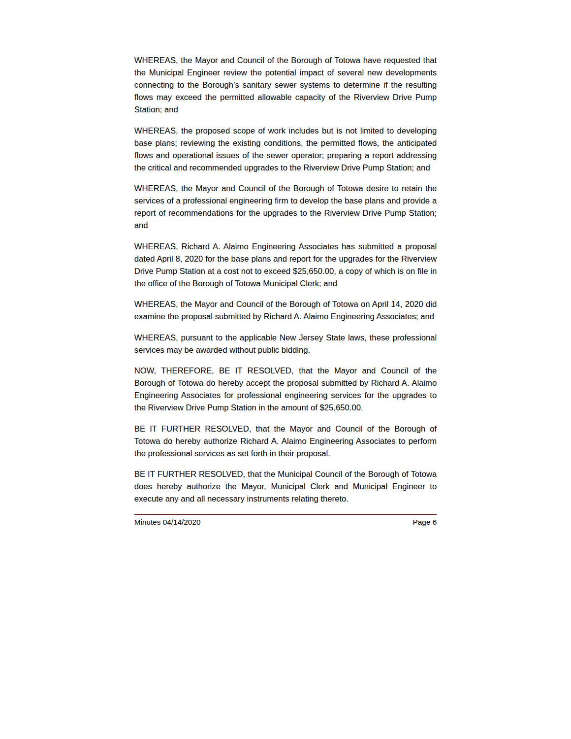WHEREAS, the Mayor and Council of the Borough of Totowa have requested that the Municipal Engineer review the potential impact of several new developments connecting to the Borough’s sanitary sewer systems to determine if the resulting flows may exceed the permitted allowable capacity of the Riverview Drive Pump Station; and
WHEREAS, the proposed scope of work includes but is not limited to developing base plans; reviewing the existing conditions, the permitted flows, the anticipated flows and operational issues of the sewer operator; preparing a report addressing the critical and recommended upgrades to the Riverview Drive Pump Station; and
WHEREAS, the Mayor and Council of the Borough of Totowa desire to retain the services of a professional engineering firm to develop the base plans and provide a report of recommendations for the upgrades to the Riverview Drive Pump Station; and
WHEREAS, Richard A. Alaimo Engineering Associates has submitted a proposal dated April 8, 2020 for the base plans and report for the upgrades for the Riverview Drive Pump Station at a cost not to exceed $25,650.00, a copy of which is on file in the office of the Borough of Totowa Municipal Clerk; and
WHEREAS, the Mayor and Council of the Borough of Totowa on April 14, 2020 did examine the proposal submitted by Richard A. Alaimo Engineering Associates; and
WHEREAS, pursuant to the applicable New Jersey State laws, these professional services may be awarded without public bidding.
NOW, THEREFORE, BE IT RESOLVED, that the Mayor and Council of the Borough of Totowa do hereby accept the proposal submitted by Richard A. Alaimo Engineering Associates for professional engineering services for the upgrades to the Riverview Drive Pump Station in the amount of $25,650.00.
BE IT FURTHER RESOLVED, that the Mayor and Council of the Borough of Totowa do hereby authorize Richard A. Alaimo Engineering Associates to perform the professional services as set forth in their proposal.
BE IT FURTHER RESOLVED, that the Municipal Council of the Borough of Totowa does hereby authorize the Mayor, Municipal Clerk and Municipal Engineer to execute any and all necessary instruments relating thereto.
Minutes 04/14/2020
Page 6